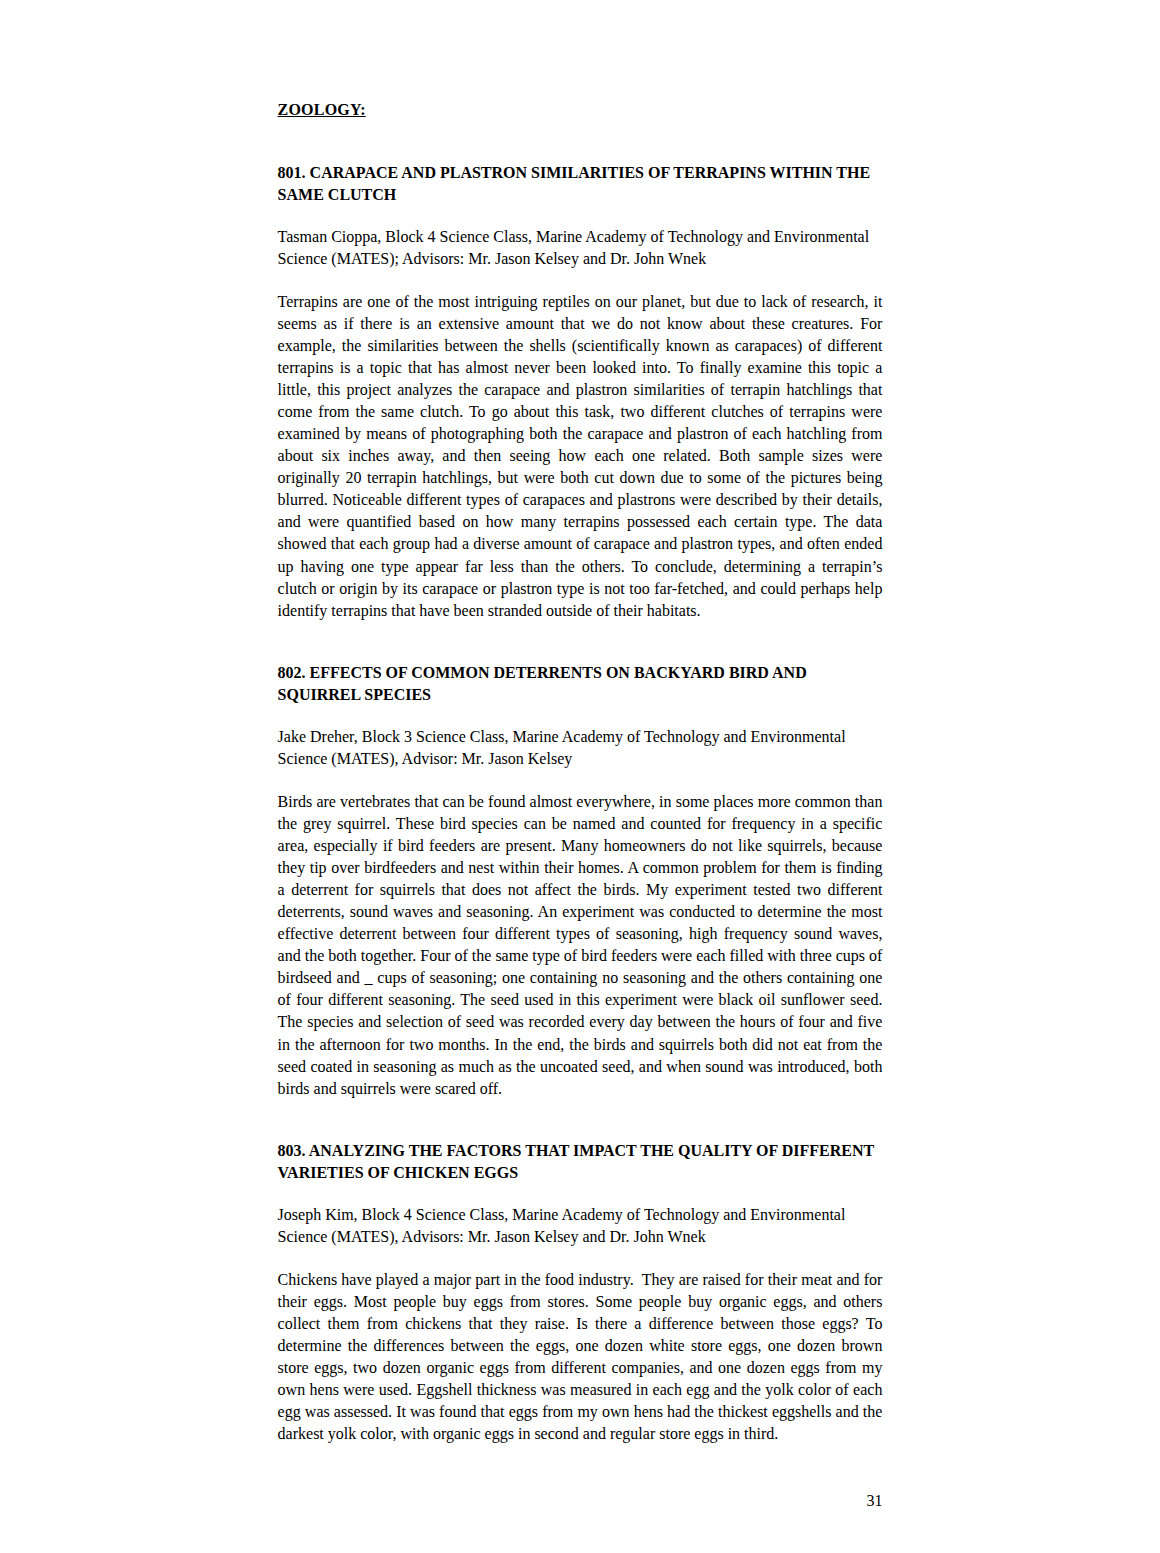ZOOLOGY:
801. CARAPACE AND PLASTRON SIMILARITIES OF TERRAPINS WITHIN THE SAME CLUTCH
Tasman Cioppa, Block 4 Science Class, Marine Academy of Technology and Environmental Science (MATES); Advisors: Mr. Jason Kelsey and Dr. John Wnek
Terrapins are one of the most intriguing reptiles on our planet, but due to lack of research, it seems as if there is an extensive amount that we do not know about these creatures. For example, the similarities between the shells (scientifically known as carapaces) of different terrapins is a topic that has almost never been looked into. To finally examine this topic a little, this project analyzes the carapace and plastron similarities of terrapin hatchlings that come from the same clutch. To go about this task, two different clutches of terrapins were examined by means of photographing both the carapace and plastron of each hatchling from about six inches away, and then seeing how each one related. Both sample sizes were originally 20 terrapin hatchlings, but were both cut down due to some of the pictures being blurred. Noticeable different types of carapaces and plastrons were described by their details, and were quantified based on how many terrapins possessed each certain type. The data showed that each group had a diverse amount of carapace and plastron types, and often ended up having one type appear far less than the others. To conclude, determining a terrapin’s clutch or origin by its carapace or plastron type is not too far-fetched, and could perhaps help identify terrapins that have been stranded outside of their habitats.
802. EFFECTS OF COMMON DETERRENTS ON BACKYARD BIRD AND SQUIRREL SPECIES
Jake Dreher, Block 3 Science Class, Marine Academy of Technology and Environmental Science (MATES), Advisor: Mr. Jason Kelsey
Birds are vertebrates that can be found almost everywhere, in some places more common than the grey squirrel. These bird species can be named and counted for frequency in a specific area, especially if bird feeders are present. Many homeowners do not like squirrels, because they tip over birdfeeders and nest within their homes. A common problem for them is finding a deterrent for squirrels that does not affect the birds. My experiment tested two different deterrents, sound waves and seasoning. An experiment was conducted to determine the most effective deterrent between four different types of seasoning, high frequency sound waves, and the both together. Four of the same type of bird feeders were each filled with three cups of birdseed and _ cups of seasoning; one containing no seasoning and the others containing one of four different seasoning. The seed used in this experiment were black oil sunflower seed. The species and selection of seed was recorded every day between the hours of four and five in the afternoon for two months. In the end, the birds and squirrels both did not eat from the seed coated in seasoning as much as the uncoated seed, and when sound was introduced, both birds and squirrels were scared off.
803. ANALYZING THE FACTORS THAT IMPACT THE QUALITY OF DIFFERENT VARIETIES OF CHICKEN EGGS
Joseph Kim, Block 4 Science Class, Marine Academy of Technology and Environmental Science (MATES), Advisors: Mr. Jason Kelsey and Dr. John Wnek
Chickens have played a major part in the food industry. They are raised for their meat and for their eggs. Most people buy eggs from stores. Some people buy organic eggs, and others collect them from chickens that they raise. Is there a difference between those eggs? To determine the differences between the eggs, one dozen white store eggs, one dozen brown store eggs, two dozen organic eggs from different companies, and one dozen eggs from my own hens were used. Eggshell thickness was measured in each egg and the yolk color of each egg was assessed. It was found that eggs from my own hens had the thickest eggshells and the darkest yolk color, with organic eggs in second and regular store eggs in third.
31